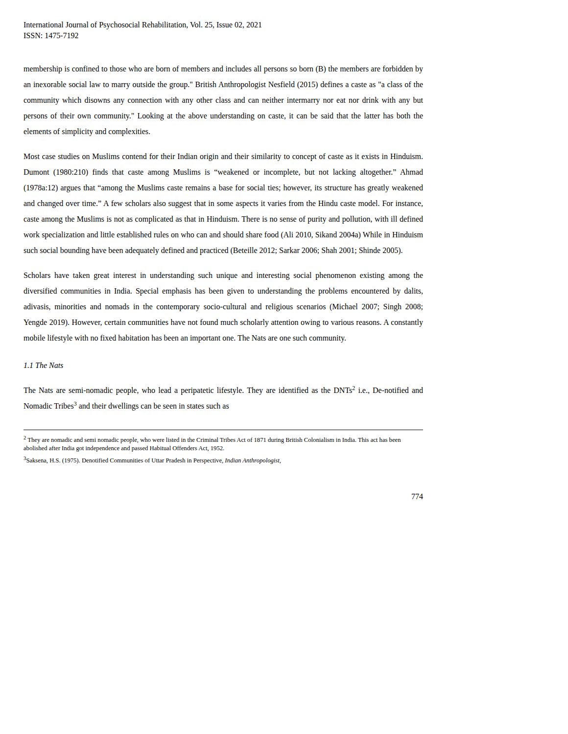International Journal of Psychosocial Rehabilitation, Vol. 25, Issue 02, 2021
ISSN: 1475-7192
membership is confined to those who are born of members and includes all persons so born (B) the members are forbidden by an inexorable social law to marry outside the group." British Anthropologist Nesfield (2015) defines a caste as "a class of the community which disowns any connection with any other class and can neither intermarry nor eat nor drink with any but persons of their own community." Looking at the above understanding on caste, it can be said that the latter has both the elements of simplicity and complexities.
Most case studies on Muslims contend for their Indian origin and their similarity to concept of caste as it exists in Hinduism. Dumont (1980:210) finds that caste among Muslims is “weakened or incomplete, but not lacking altogether.” Ahmad (1978a:12) argues that “among the Muslims caste remains a base for social ties; however, its structure has greatly weakened and changed over time.” A few scholars also suggest that in some aspects it varies from the Hindu caste model. For instance, caste among the Muslims is not as complicated as that in Hinduism. There is no sense of purity and pollution, with ill defined work specialization and little established rules on who can and should share food (Ali 2010, Sikand 2004a) While in Hinduism such social bounding have been adequately defined and practiced (Beteille 2012; Sarkar 2006; Shah 2001; Shinde 2005).
Scholars have taken great interest in understanding such unique and interesting social phenomenon existing among the diversified communities in India. Special emphasis has been given to understanding the problems encountered by dalits, adivasis, minorities and nomads in the contemporary socio-cultural and religious scenarios (Michael 2007; Singh 2008; Yengde 2019). However, certain communities have not found much scholarly attention owing to various reasons. A constantly mobile lifestyle with no fixed habitation has been an important one. The Nats are one such community.
1.1 The Nats
The Nats are semi-nomadic people, who lead a peripatetic lifestyle. They are identified as the DNTs2 i.e., De-notified and Nomadic Tribes3 and their dwellings can be seen in states such as
2 They are nomadic and semi nomadic people, who were listed in the Criminal Tribes Act of 1871 during British Colonialism in India. This act has been abolished after India got independence and passed Habitual Offenders Act, 1952.
3 Saksena, H.S. (1975). Denotified Communities of Uttar Pradesh in Perspective, Indian Anthropologist,
774